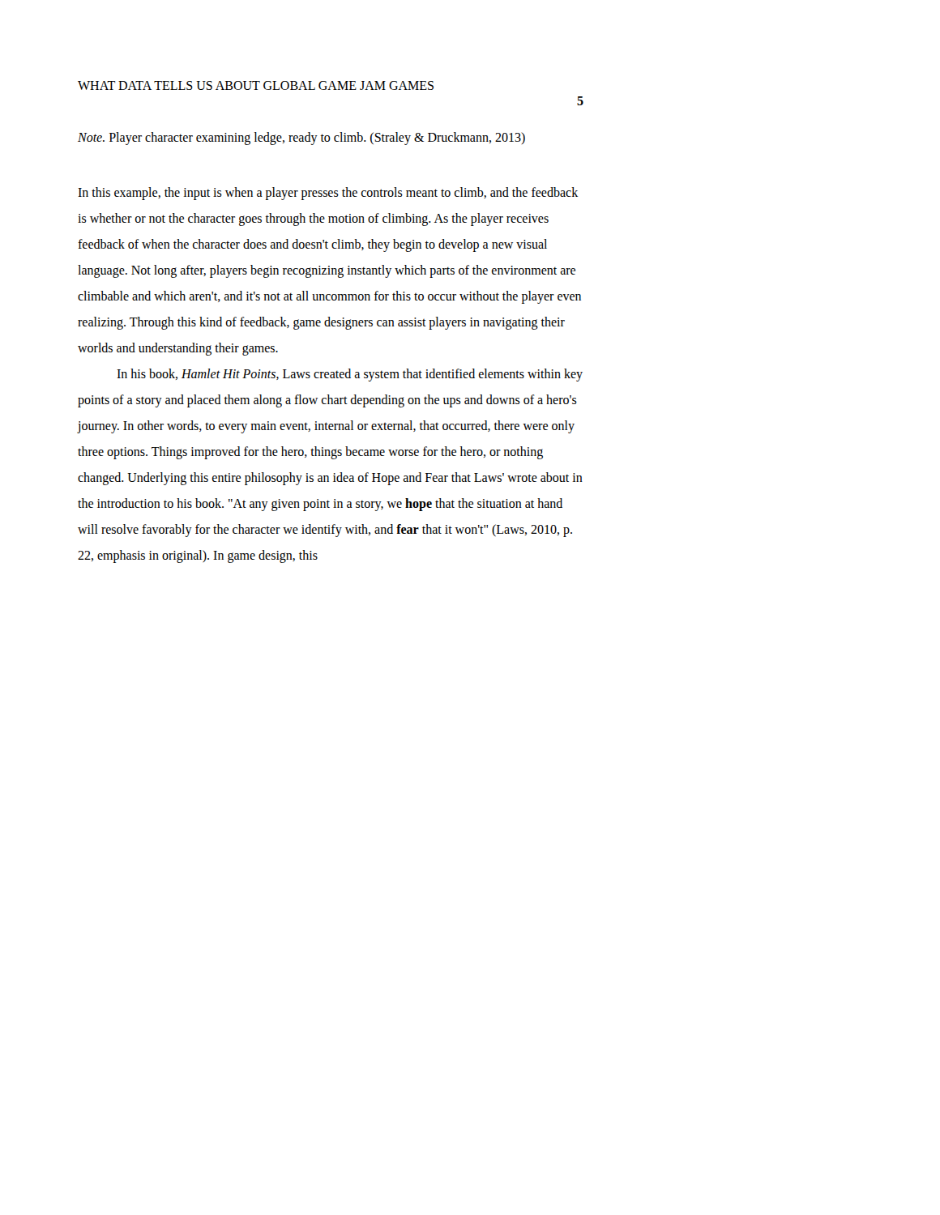What Data Tells Us About Global Game Jam Games
5
Note. Player character examining ledge, ready to climb. (Straley & Druckmann, 2013)
In this example, the input is when a player presses the controls meant to climb, and the feedback is whether or not the character goes through the motion of climbing. As the player receives feedback of when the character does and doesn't climb, they begin to develop a new visual language. Not long after, players begin recognizing instantly which parts of the environment are climbable and which aren't, and it's not at all uncommon for this to occur without the player even realizing. Through this kind of feedback, game designers can assist players in navigating their worlds and understanding their games.
In his book, Hamlet Hit Points, Laws created a system that identified elements within key points of a story and placed them along a flow chart depending on the ups and downs of a hero's journey. In other words, to every main event, internal or external, that occurred, there were only three options. Things improved for the hero, things became worse for the hero, or nothing changed. Underlying this entire philosophy is an idea of Hope and Fear that Laws' wrote about in the introduction to his book. "At any given point in a story, we hope that the situation at hand will resolve favorably for the character we identify with, and fear that it won't" (Laws, 2010, p. 22, emphasis in original). In game design, this